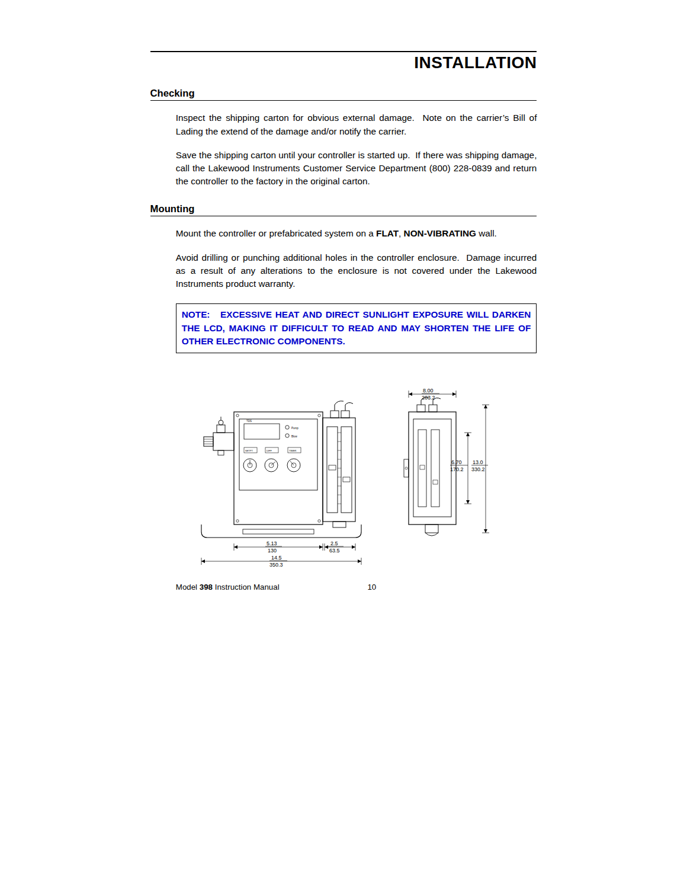INSTALLATION
Checking
Inspect the shipping carton for obvious external damage. Note on the carrier’s Bill of Lading the extend of the damage and/or notify the carrier.
Save the shipping carton until your controller is started up. If there was shipping damage, call the Lakewood Instruments Customer Service Department (800) 228-0839 and return the controller to the factory in the original carton.
Mounting
Mount the controller or prefabricated system on a FLAT, NON-VIBRATING wall.
Avoid drilling or punching additional holes in the controller enclosure. Damage incurred as a result of any alterations to the enclosure is not covered under the Lakewood Instruments product warranty.
NOTE: EXCESSIVE HEAT AND DIRECT SUNLIGHT EXPOSURE WILL DARKEN THE LCD, MAKING IT DIFFICULT TO READ AND MAY SHORTEN THE LIFE OF OTHER ELECTRONIC COMPONENTS.
Pump Blow TDS SETPT DIFF TIMER 5.13 130 2.5 63.5 14.5 350.3 8.00 203.2 6.70 170.2 13.0 330.2
Model 398 Instruction Manual 10